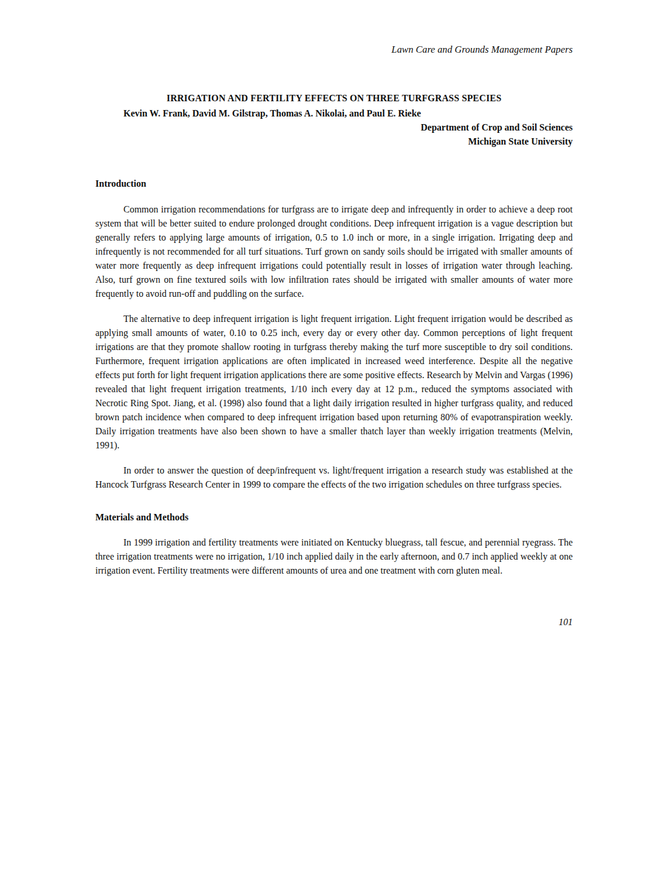Lawn Care and Grounds Management Papers
Irrigation and Fertility Effects on Three Turfgrass Species
Kevin W. Frank, David M. Gilstrap, Thomas A. Nikolai, and Paul E. Rieke
Department of Crop and Soil Sciences
Michigan State University
Introduction
Common irrigation recommendations for turfgrass are to irrigate deep and infrequently in order to achieve a deep root system that will be better suited to endure prolonged drought conditions. Deep infrequent irrigation is a vague description but generally refers to applying large amounts of irrigation, 0.5 to 1.0 inch or more, in a single irrigation. Irrigating deep and infrequently is not recommended for all turf situations. Turf grown on sandy soils should be irrigated with smaller amounts of water more frequently as deep infrequent irrigations could potentially result in losses of irrigation water through leaching. Also, turf grown on fine textured soils with low infiltration rates should be irrigated with smaller amounts of water more frequently to avoid run-off and puddling on the surface.
The alternative to deep infrequent irrigation is light frequent irrigation. Light frequent irrigation would be described as applying small amounts of water, 0.10 to 0.25 inch, every day or every other day. Common perceptions of light frequent irrigations are that they promote shallow rooting in turfgrass thereby making the turf more susceptible to dry soil conditions. Furthermore, frequent irrigation applications are often implicated in increased weed interference. Despite all the negative effects put forth for light frequent irrigation applications there are some positive effects. Research by Melvin and Vargas (1996) revealed that light frequent irrigation treatments, 1/10 inch every day at 12 p.m., reduced the symptoms associated with Necrotic Ring Spot. Jiang, et al. (1998) also found that a light daily irrigation resulted in higher turfgrass quality, and reduced brown patch incidence when compared to deep infrequent irrigation based upon returning 80% of evapotranspiration weekly. Daily irrigation treatments have also been shown to have a smaller thatch layer than weekly irrigation treatments (Melvin, 1991).
In order to answer the question of deep/infrequent vs. light/frequent irrigation a research study was established at the Hancock Turfgrass Research Center in 1999 to compare the effects of the two irrigation schedules on three turfgrass species.
Materials and Methods
In 1999 irrigation and fertility treatments were initiated on Kentucky bluegrass, tall fescue, and perennial ryegrass. The three irrigation treatments were no irrigation, 1/10 inch applied daily in the early afternoon, and 0.7 inch applied weekly at one irrigation event. Fertility treatments were different amounts of urea and one treatment with corn gluten meal.
101